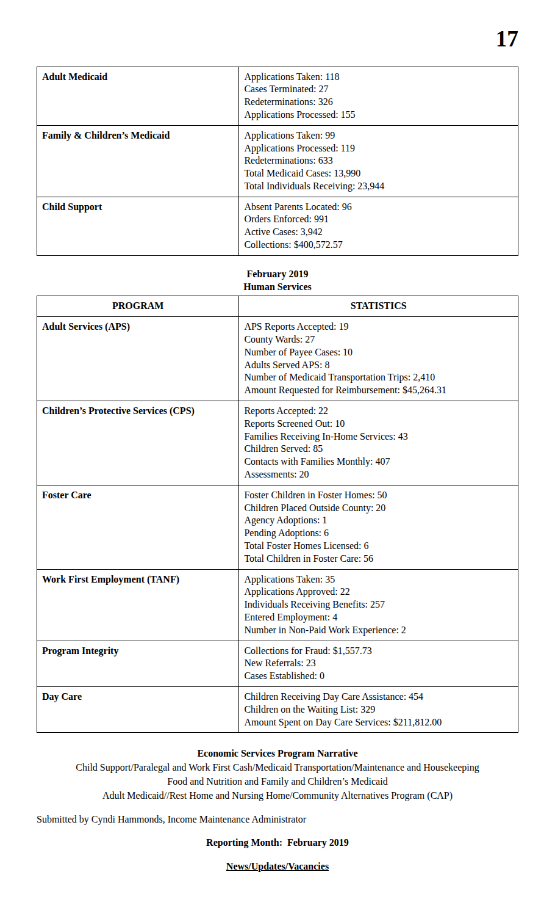17
| Adult Medicaid | Applications Taken: 118 Cases Terminated: 27 Redeterminations: 326 Applications Processed: 155 |
| Family & Children’s Medicaid | Applications Taken: 99 Applications Processed: 119 Redeterminations: 633 Total Medicaid Cases: 13,990 Total Individuals Receiving: 23,944 |
| Child Support | Absent Parents Located: 96 Orders Enforced: 991 Active Cases: 3,942 Collections: $400,572.57 |
February 2019 Human Services
| PROGRAM | STATISTICS |
| --- | --- |
| Adult Services (APS) | APS Reports Accepted: 19 County Wards: 27 Number of Payee Cases: 10 Adults Served APS: 8 Number of Medicaid Transportation Trips: 2,410 Amount Requested for Reimbursement: $45,264.31 |
| Children’s Protective Services (CPS) | Reports Accepted: 22 Reports Screened Out: 10 Families Receiving In-Home Services: 43 Children Served: 85 Contacts with Families Monthly: 407 Assessments: 20 |
| Foster Care | Foster Children in Foster Homes: 50 Children Placed Outside County: 20 Agency Adoptions: 1 Pending Adoptions: 6 Total Foster Homes Licensed: 6 Total Children in Foster Care: 56 |
| Work First Employment (TANF) | Applications Taken: 35 Applications Approved: 22 Individuals Receiving Benefits: 257 Entered Employment: 4 Number in Non-Paid Work Experience: 2 |
| Program Integrity | Collections for Fraud: $1,557.73 New Referrals: 23 Cases Established: 0 |
| Day Care | Children Receiving Day Care Assistance: 454 Children on the Waiting List: 329 Amount Spent on Day Care Services: $211,812.00 |
Economic Services Program Narrative
Child Support/Paralegal and Work First Cash/Medicaid Transportation/Maintenance and Housekeeping
Food and Nutrition and Family and Children’s Medicaid
Adult Medicaid//Rest Home and Nursing Home/Community Alternatives Program (CAP)
Submitted by Cyndi Hammonds, Income Maintenance Administrator
Reporting Month: February 2019
News/Updates/Vacancies